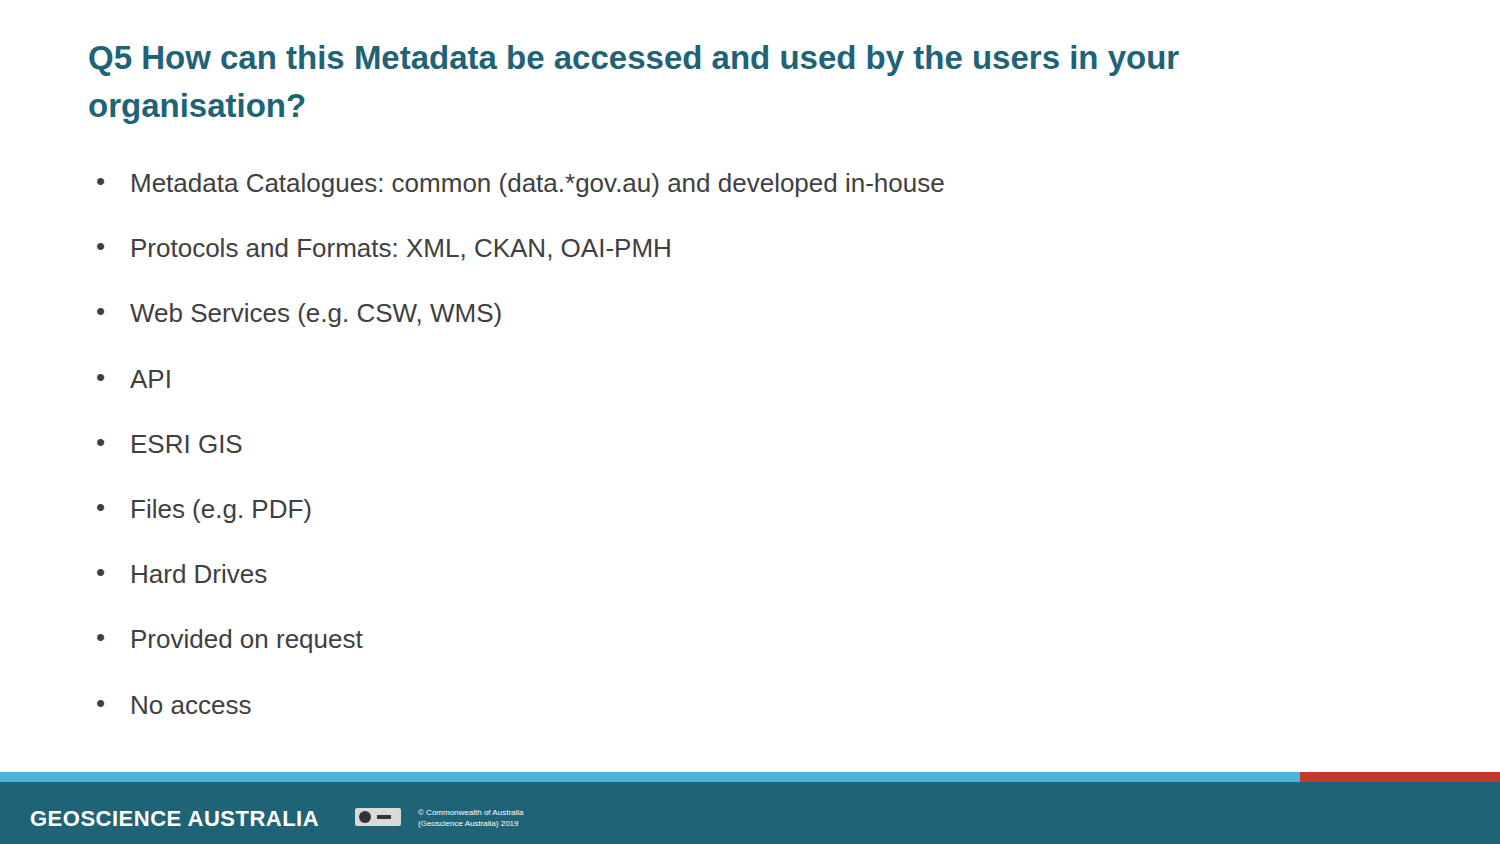Q5 How can this Metadata be accessed and used by the users in your organisation?
Metadata Catalogues: common (data.*gov.au) and developed in-house
Protocols and Formats: XML, CKAN, OAI-PMH
Web Services (e.g. CSW, WMS)
API
ESRI GIS
Files (e.g. PDF)
Hard Drives
Provided on request
No access
GEOSCIENCE AUSTRALIA
© Commonwealth of Australia
(Geoscience Australia) 2019